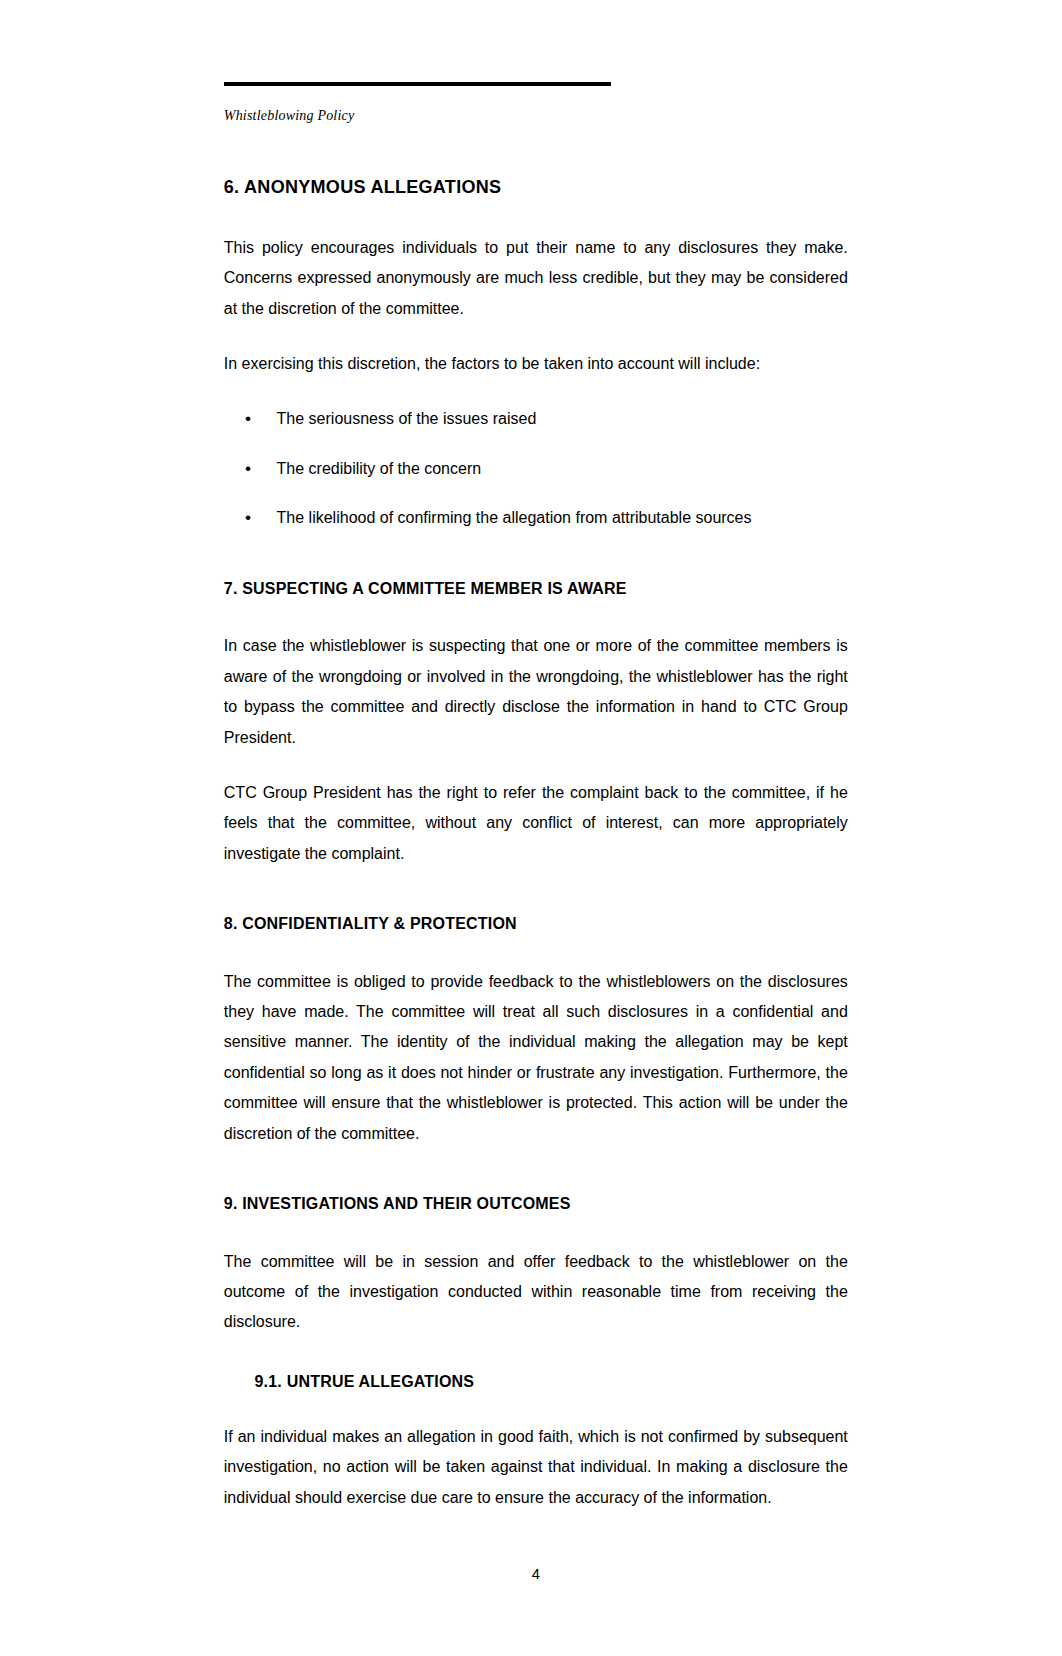Whistleblowing Policy
6. ANONYMOUS ALLEGATIONS
This policy encourages individuals to put their name to any disclosures they make. Concerns expressed anonymously are much less credible, but they may be considered at the discretion of the committee.
In exercising this discretion, the factors to be taken into account will include:
The seriousness of the issues raised
The credibility of the concern
The likelihood of confirming the allegation from attributable sources
7. SUSPECTING A COMMITTEE MEMBER IS AWARE
In case the whistleblower is suspecting that one or more of the committee members is aware of the wrongdoing or involved in the wrongdoing, the whistleblower has the right to bypass the committee and directly disclose the information in hand to CTC Group President.
CTC Group President has the right to refer the complaint back to the committee, if he feels that the committee, without any conflict of interest, can more appropriately investigate the complaint.
8. CONFIDENTIALITY & PROTECTION
The committee is obliged to provide feedback to the whistleblowers on the disclosures they have made. The committee will treat all such disclosures in a confidential and sensitive manner. The identity of the individual making the allegation may be kept confidential so long as it does not hinder or frustrate any investigation. Furthermore, the committee will ensure that the whistleblower is protected. This action will be under the discretion of the committee.
9. INVESTIGATIONS AND THEIR OUTCOMES
The committee will be in session and offer feedback to the whistleblower on the outcome of the investigation conducted within reasonable time from receiving the disclosure.
9.1. UNTRUE ALLEGATIONS
If an individual makes an allegation in good faith, which is not confirmed by subsequent investigation, no action will be taken against that individual. In making a disclosure the individual should exercise due care to ensure the accuracy of the information.
4